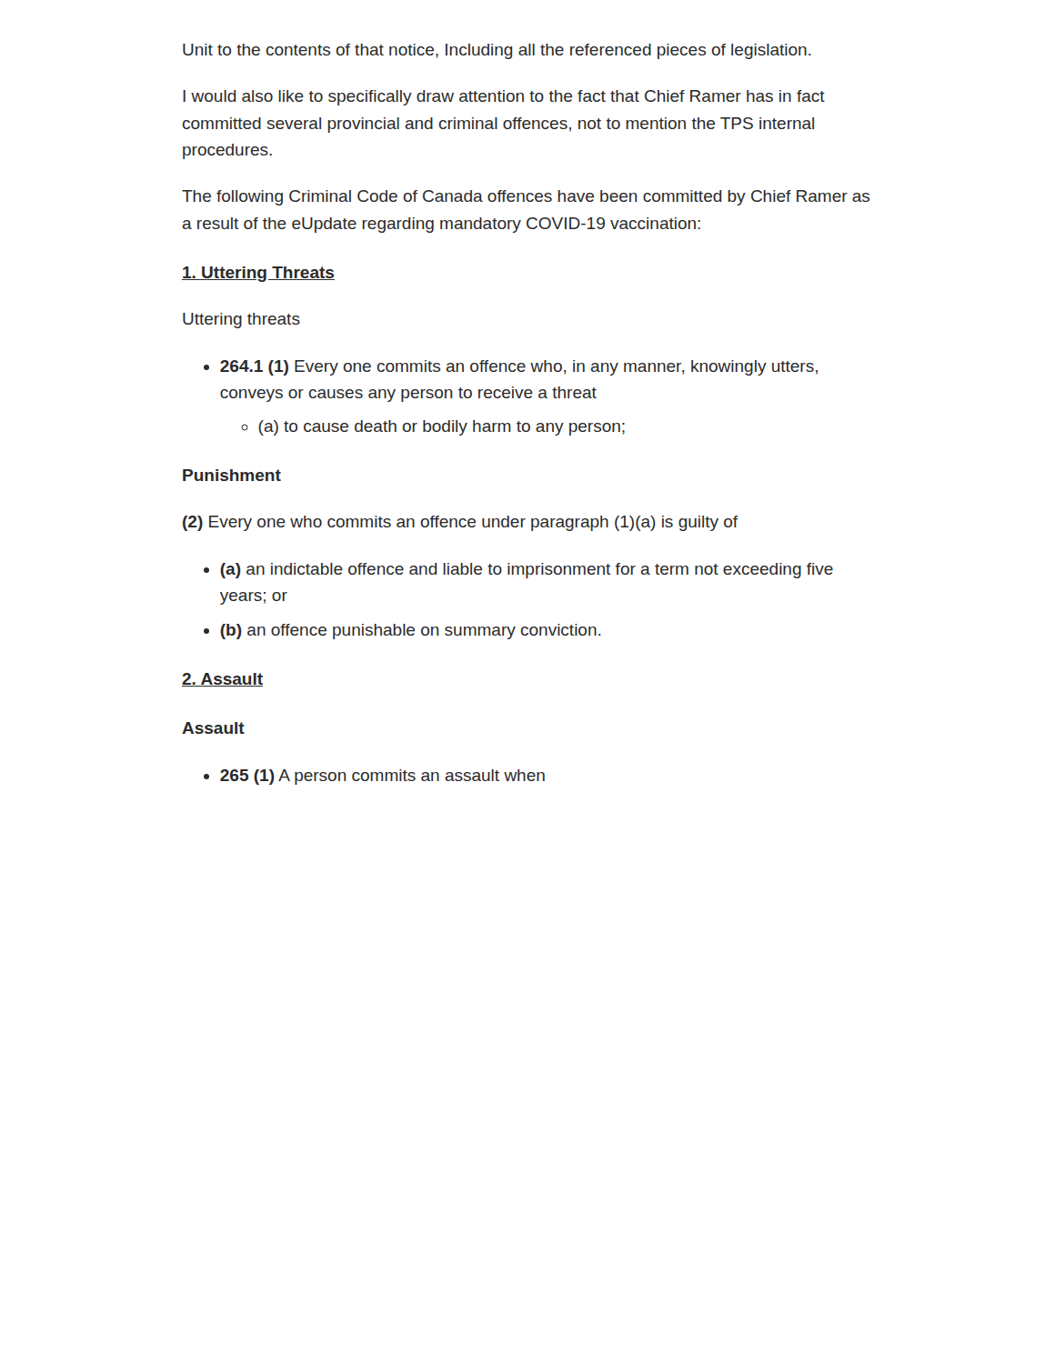Unit to the contents of that notice, Including all the referenced pieces of legislation.
I would also like to specifically draw attention to the fact that Chief Ramer has in fact committed several provincial and criminal offences, not to mention the TPS internal procedures.
The following Criminal Code of Canada offences have been committed by Chief Ramer as a result of the eUpdate regarding mandatory COVID-19 vaccination:
1. Uttering Threats
Uttering threats
264.1 (1) Every one commits an offence who, in any manner, knowingly utters, conveys or causes any person to receive a threat
(a) to cause death or bodily harm to any person;
Punishment
(2) Every one who commits an offence under paragraph (1)(a) is guilty of
(a) an indictable offence and liable to imprisonment for a term not exceeding five years; or
(b) an offence punishable on summary conviction.
2. Assault
Assault
265 (1) A person commits an assault when